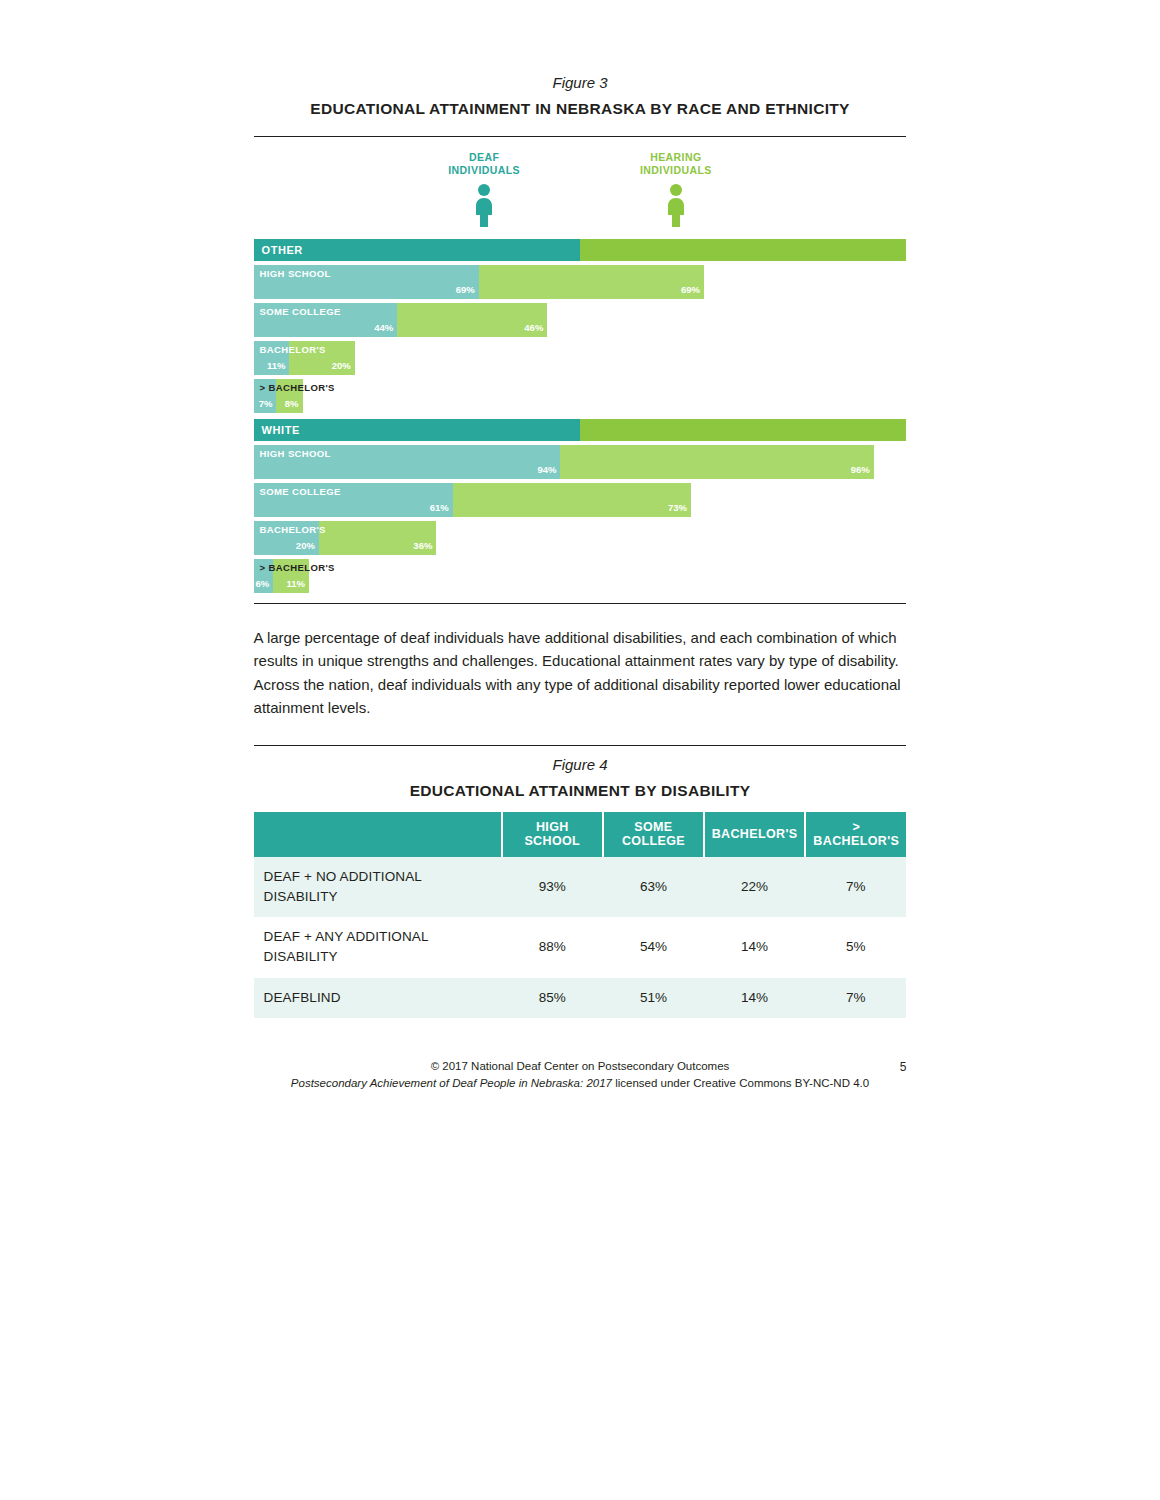Figure 3
Educational Attainment in Nebraska by Race and Ethnicity
DEAF INDIVIDUALS
HEARING INDIVIDUALS
OTHER
HIGH SCHOOL
69%
69%
SOME COLLEGE
44%
46%
BACHELOR'S
11%
20%
> BACHELOR'S
7%
8%
WHITE
HIGH SCHOOL
94%
96%
SOME COLLEGE
61%
73%
BACHELOR'S
20%
36%
> BACHELOR'S
6%
11%
A large percentage of deaf individuals have additional disabilities, and each combination of which results in unique strengths and challenges. Educational attainment rates vary by type of disability. Across the nation, deaf individuals with any type of additional disability reported lower educational attainment levels.
Figure 4
Educational Attainment by Disability
| | HIGH SCHOOL | SOME COLLEGE | BACHELOR'S | > BACHELOR'S |
| --- | --- | --- | --- | --- |
| DEAF + NO ADDITIONAL DISABILITY | 93% | 63% | 22% | 7% |
| DEAF + ANY ADDITIONAL DISABILITY | 88% | 54% | 14% | 5% |
| DEAFBLIND | 85% | 51% | 14% | 7% |
© 2017 National Deaf Center on Postsecondary Outcomes
Postsecondary Achievement of Deaf People in Nebraska: 2017 licensed under Creative Commons BY-NC-ND 4.0
5